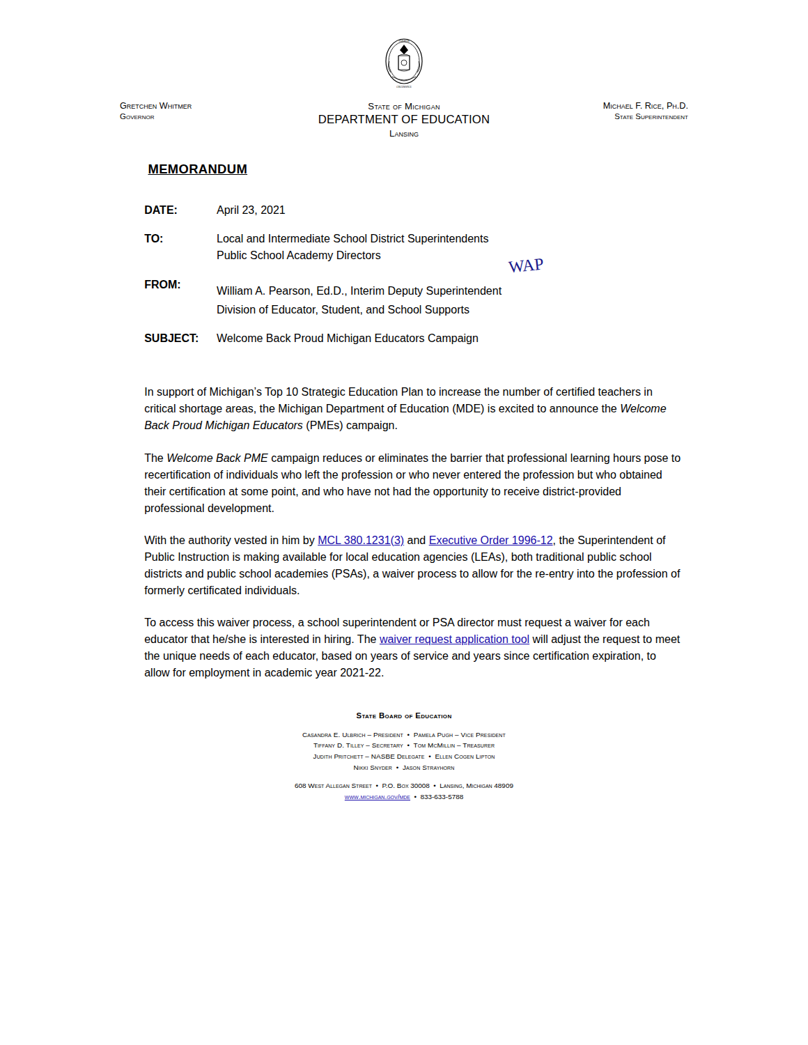TUEBOR CIRCUMSPICE
Gretchen Whitmer
Governor
State of Michigan
DEPARTMENT OF EDUCATION
Lansing
Michael F. Rice, Ph.D.
State Superintendent
MEMORANDUM
| DATE: | April 23, 2021 |
| TO: | Local and Intermediate School District Superintendents Public School Academy Directors |
| FROM: | William A. Pearson, Ed.D., Interim Deputy Superintendent WAP Division of Educator, Student, and School Supports |
| SUBJECT: | Welcome Back Proud Michigan Educators Campaign |
In support of Michigan’s Top 10 Strategic Education Plan to increase the number of certified teachers in critical shortage areas, the Michigan Department of Education (MDE) is excited to announce the Welcome Back Proud Michigan Educators (PMEs) campaign.
The Welcome Back PME campaign reduces or eliminates the barrier that professional learning hours pose to recertification of individuals who left the profession or who never entered the profession but who obtained their certification at some point, and who have not had the opportunity to receive district-provided professional development.
With the authority vested in him by MCL 380.1231(3) and Executive Order 1996-12, the Superintendent of Public Instruction is making available for local education agencies (LEAs), both traditional public school districts and public school academies (PSAs), a waiver process to allow for the re-entry into the profession of formerly certificated individuals.
To access this waiver process, a school superintendent or PSA director must request a waiver for each educator that he/she is interested in hiring. The waiver request application tool will adjust the request to meet the unique needs of each educator, based on years of service and years since certification expiration, to allow for employment in academic year 2021-22.
State Board of Education
Casandra E. Ulbrich – President • Pamela Pugh – Vice President
Tiffany D. Tilley – Secretary • Tom McMillin – Treasurer
Judith Pritchett – NASBE Delegate • Ellen Cogen Lipton
Nikki Snyder • Jason Strayhorn
608 West Allegan Street • P.O. Box 30008 • Lansing, Michigan 48909
www.michigan.gov/mde • 833-633-5788